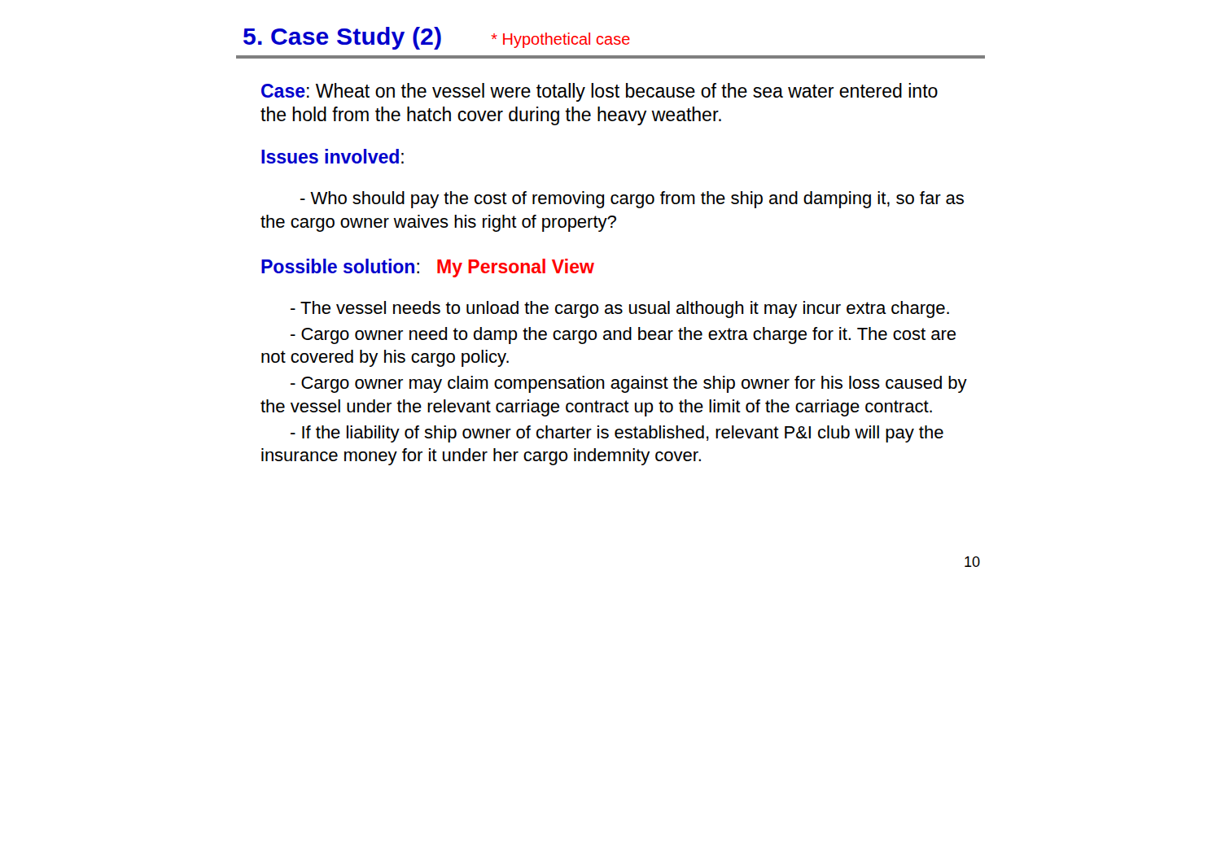5. Case Study (2)
* Hypothetical case
Case: Wheat on the vessel were totally lost because of the sea water entered into the hold from the hatch cover during the heavy weather.
Issues involved:
- Who should pay the cost of removing cargo from the ship and damping it, so far as the cargo owner waives his right of property?
Possible solution: My Personal View
- The vessel needs to unload the cargo as usual although it may incur extra charge.
- Cargo owner need to damp the cargo and bear the extra charge for it. The cost are not covered by his cargo policy.
- Cargo owner may claim compensation against the ship owner for his loss caused by the vessel under the relevant carriage contract up to the limit of the carriage contract.
- If the liability of ship owner of charter is established, relevant P&I club will pay the insurance money for it under her cargo indemnity cover.
10